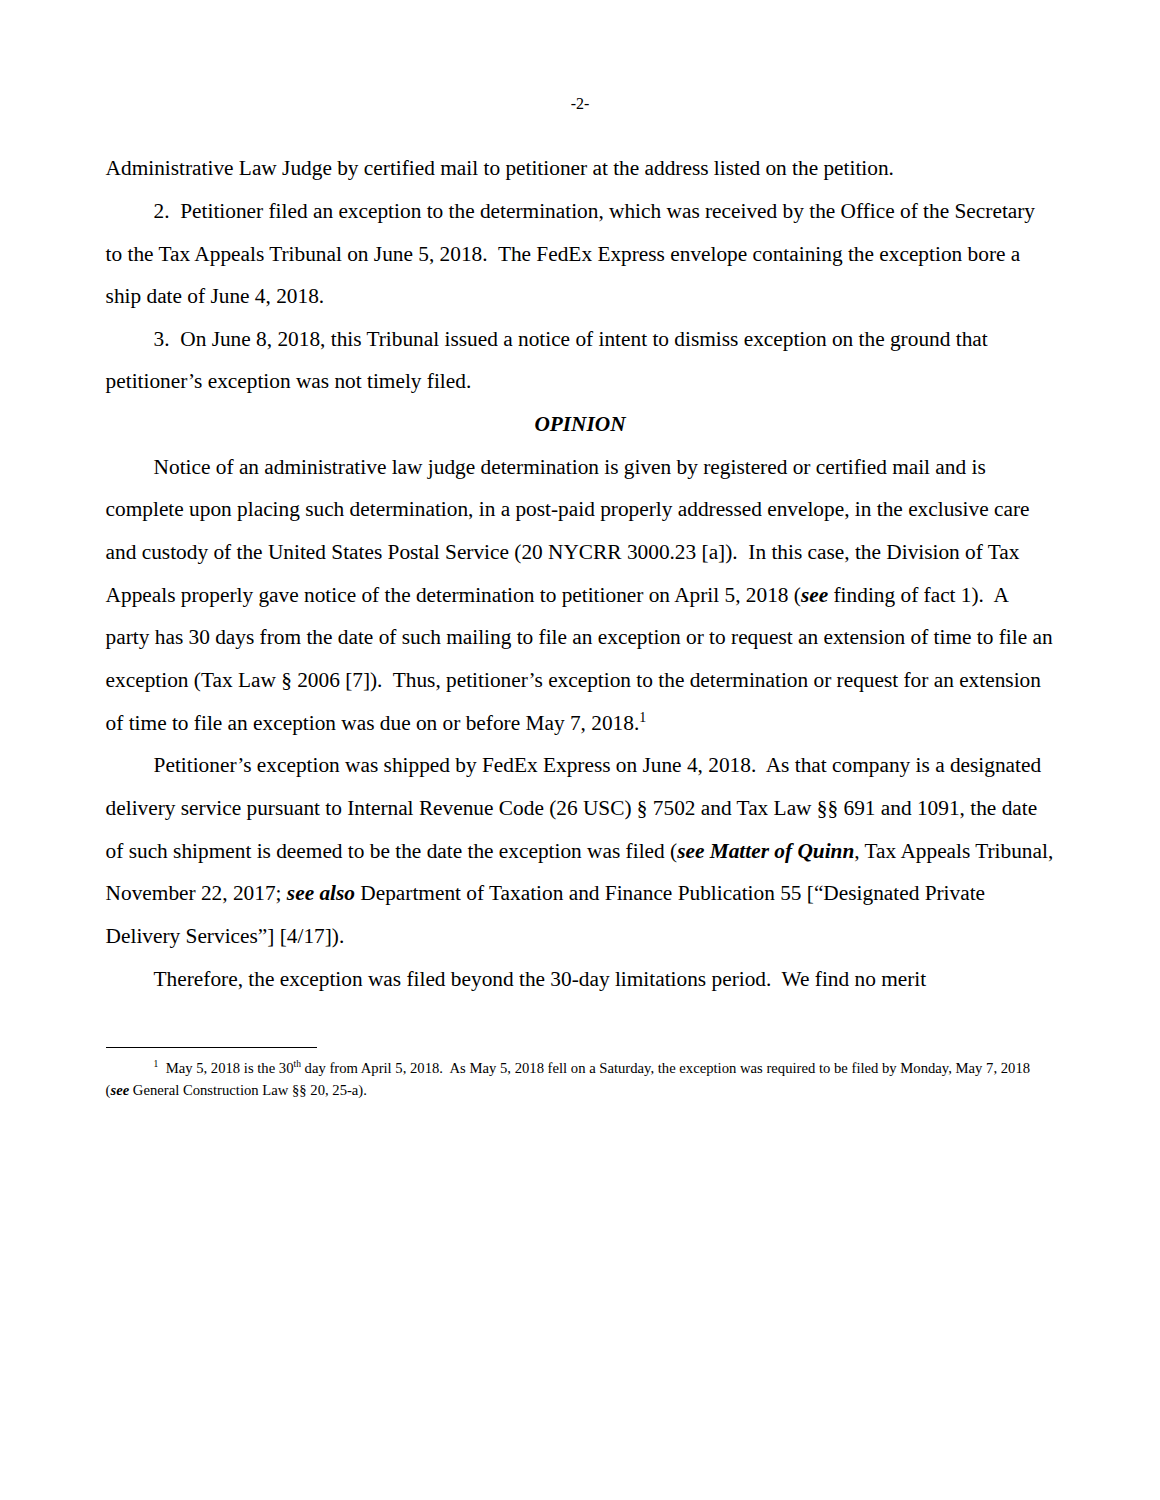-2-
Administrative Law Judge by certified mail to petitioner at the address listed on the petition.
2. Petitioner filed an exception to the determination, which was received by the Office of the Secretary to the Tax Appeals Tribunal on June 5, 2018. The FedEx Express envelope containing the exception bore a ship date of June 4, 2018.
3. On June 8, 2018, this Tribunal issued a notice of intent to dismiss exception on the ground that petitioner’s exception was not timely filed.
OPINION
Notice of an administrative law judge determination is given by registered or certified mail and is complete upon placing such determination, in a post-paid properly addressed envelope, in the exclusive care and custody of the United States Postal Service (20 NYCRR 3000.23 [a]). In this case, the Division of Tax Appeals properly gave notice of the determination to petitioner on April 5, 2018 (see finding of fact 1). A party has 30 days from the date of such mailing to file an exception or to request an extension of time to file an exception (Tax Law § 2006 [7]). Thus, petitioner’s exception to the determination or request for an extension of time to file an exception was due on or before May 7, 2018.1
Petitioner’s exception was shipped by FedEx Express on June 4, 2018. As that company is a designated delivery service pursuant to Internal Revenue Code (26 USC) § 7502 and Tax Law §§ 691 and 1091, the date of such shipment is deemed to be the date the exception was filed (see Matter of Quinn, Tax Appeals Tribunal, November 22, 2017; see also Department of Taxation and Finance Publication 55 [“Designated Private Delivery Services”] [4/17]).
Therefore, the exception was filed beyond the 30-day limitations period. We find no merit
1 May 5, 2018 is the 30th day from April 5, 2018. As May 5, 2018 fell on a Saturday, the exception was required to be filed by Monday, May 7, 2018 (see General Construction Law §§ 20, 25-a).